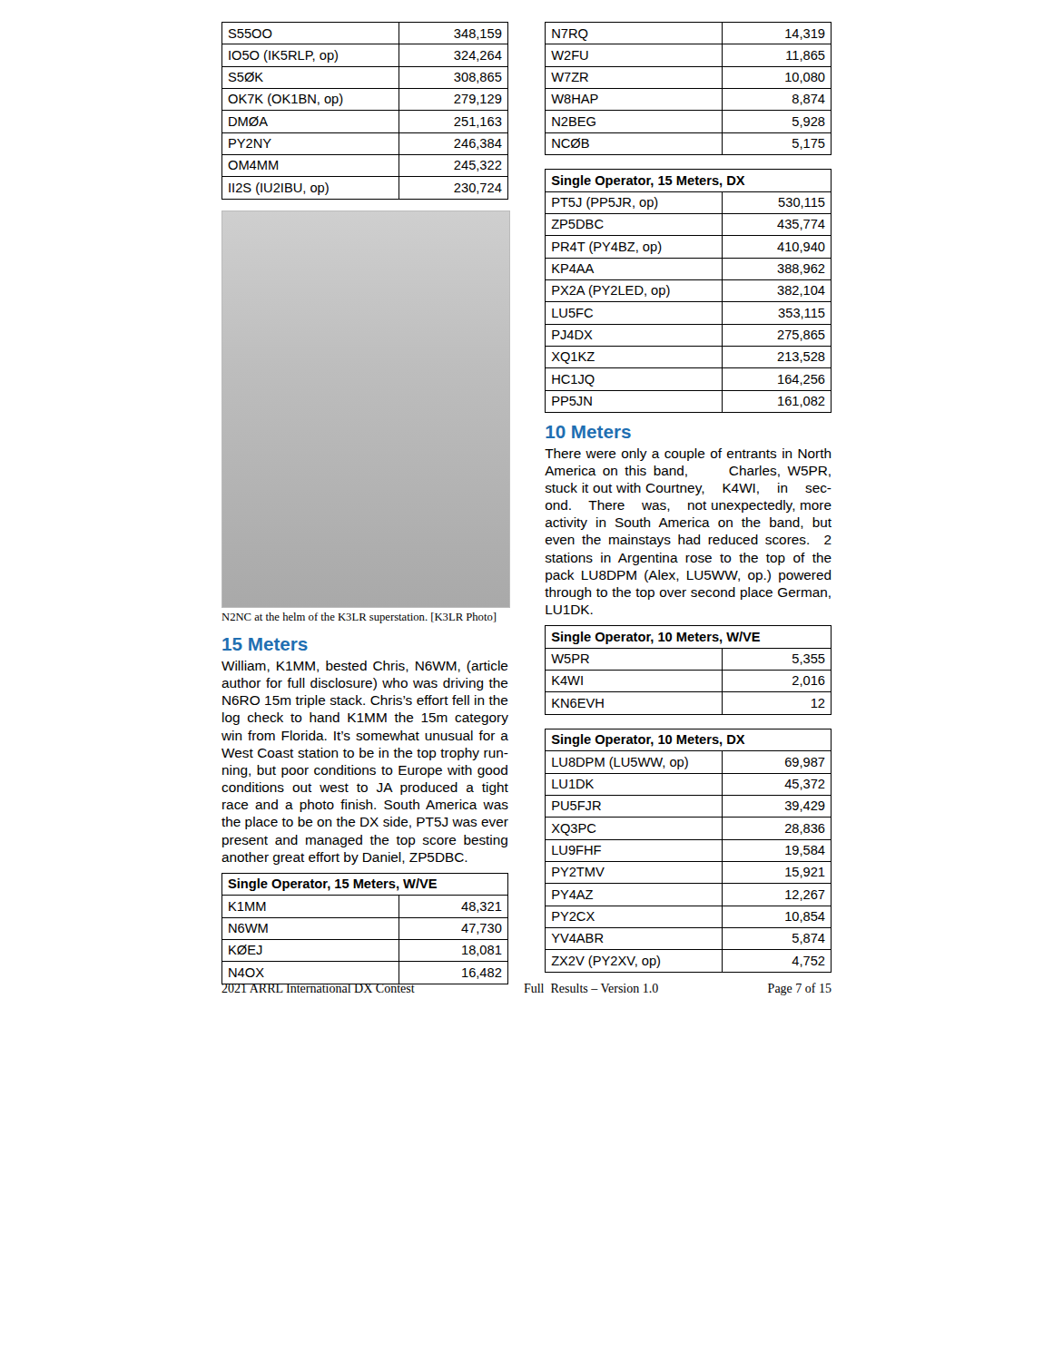| S55OO | 348,159 |
| IO5O (IK5RLP, op) | 324,264 |
| S5ØK | 308,865 |
| OK7K (OK1BN, op) | 279,129 |
| DMØA | 251,163 |
| PY2NY | 246,384 |
| OM4MM | 245,322 |
| II2S (IU2IBU, op) | 230,724 |
N2NC at the helm of the K3LR superstation. [K3LR Photo]
15 Meters
William, K1MM, bested Chris, N6WM, (article author for full disclosure) who was driving the N6RO 15m triple stack. Chris’s effort fell in the log check to hand K1MM the 15m category win from Florida. It’s somewhat unusual for a West Coast station to be in the top trophy running, but poor conditions to Europe with good conditions out west to JA produced a tight race and a photo finish. South America was the place to be on the DX side, PT5J was ever present and managed the top score besting another great effort by Daniel, ZP5DBC.
| Single Operator, 15 Meters, W/VE |
| --- |
| K1MM | 48,321 |
| N6WM | 47,730 |
| KØEJ | 18,081 |
| N4OX | 16,482 |
| N7RQ | 14,319 |
| W2FU | 11,865 |
| W7ZR | 10,080 |
| W8HAP | 8,874 |
| N2BEG | 5,928 |
| NCØB | 5,175 |
| Single Operator, 15 Meters, DX |
| PT5J (PP5JR, op) | 530,115 |
| ZP5DBC | 435,774 |
| PR4T (PY4BZ, op) | 410,940 |
| KP4AA | 388,962 |
| PX2A (PY2LED, op) | 382,104 |
| LU5FC | 353,115 |
| PJ4DX | 275,865 |
| XQ1KZ | 213,528 |
| HC1JQ | 164,256 |
| PP5JN | 161,082 |
10 Meters
There were only a couple of entrants in North America on this band, Charles, W5PR, stuck it out with Courtney, K4WI, in second. There was, not unexpectedly, more activity in South America on the band, but even the mainstays had reduced scores. 2 stations in Argentina rose to the top of the pack LU8DPM (Alex, LU5WW, op.) powered through to the top over second place German, LU1DK.
| Single Operator, 10 Meters, W/VE |
| --- |
| W5PR | 5,355 |
| K4WI | 2,016 |
| KN6EVH | 12 |
| Single Operator, 10 Meters, DX |
| LU8DPM (LU5WW, op) | 69,987 |
| LU1DK | 45,372 |
| PU5FJR | 39,429 |
| XQ3PC | 28,836 |
| LU9FHF | 19,584 |
| PY2TMV | 15,921 |
| PY4AZ | 12,267 |
| PY2CX | 10,854 |
| YV4ABR | 5,874 |
| ZX2V (PY2XV, op) | 4,752 |
2021 ARRL International DX Contest
Full Results – Version 1.0
Page 7 of 15